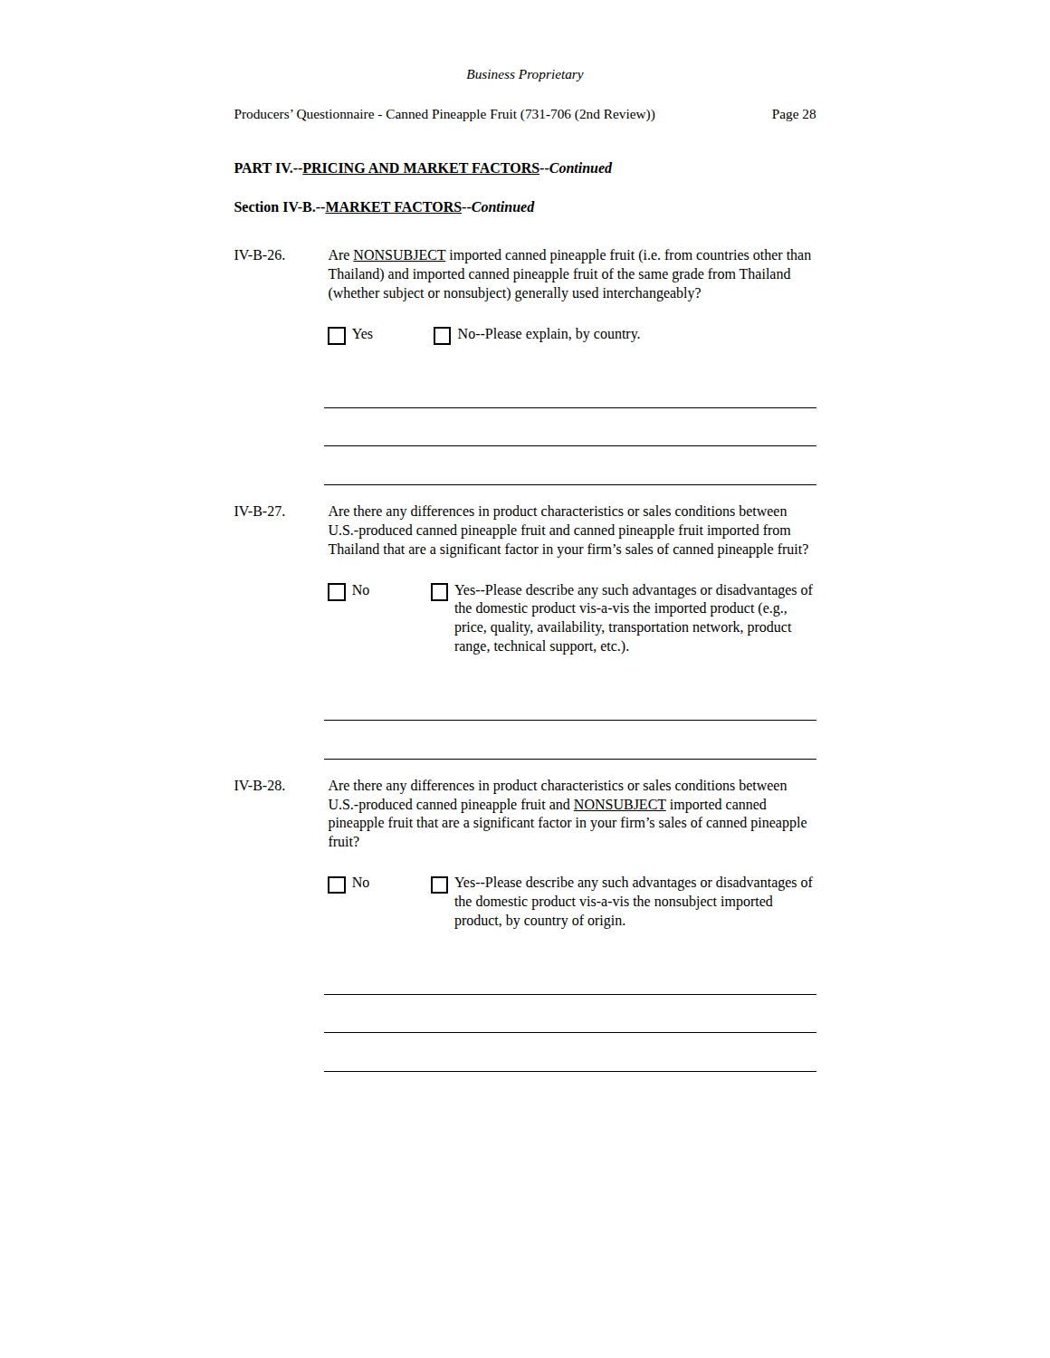Business Proprietary
Producers’ Questionnaire - Canned Pineapple Fruit (731-706 (2nd Review))
Page 28
PART IV.--PRICING AND MARKET FACTORS--Continued
Section IV-B.--MARKET FACTORS--Continued
IV-B-26.
Are NONSUBJECT imported canned pineapple fruit (i.e. from countries other than Thailand) and imported canned pineapple fruit of the same grade from Thailand (whether subject or nonsubject) generally used interchangeably?
Yes
No--Please explain, by country.
IV-B-27.
Are there any differences in product characteristics or sales conditions between U.S.-produced canned pineapple fruit and canned pineapple fruit imported from Thailand that are a significant factor in your firm’s sales of canned pineapple fruit?
No
Yes--Please describe any such advantages or disadvantages of the domestic product vis-a-vis the imported product (e.g., price, quality, availability, transportation network, product range, technical support, etc.).
IV-B-28.
Are there any differences in product characteristics or sales conditions between U.S.-produced canned pineapple fruit and NONSUBJECT imported canned pineapple fruit that are a significant factor in your firm’s sales of canned pineapple fruit?
No
Yes--Please describe any such advantages or disadvantages of the domestic product vis-a-vis the nonsubject imported product, by country of origin.